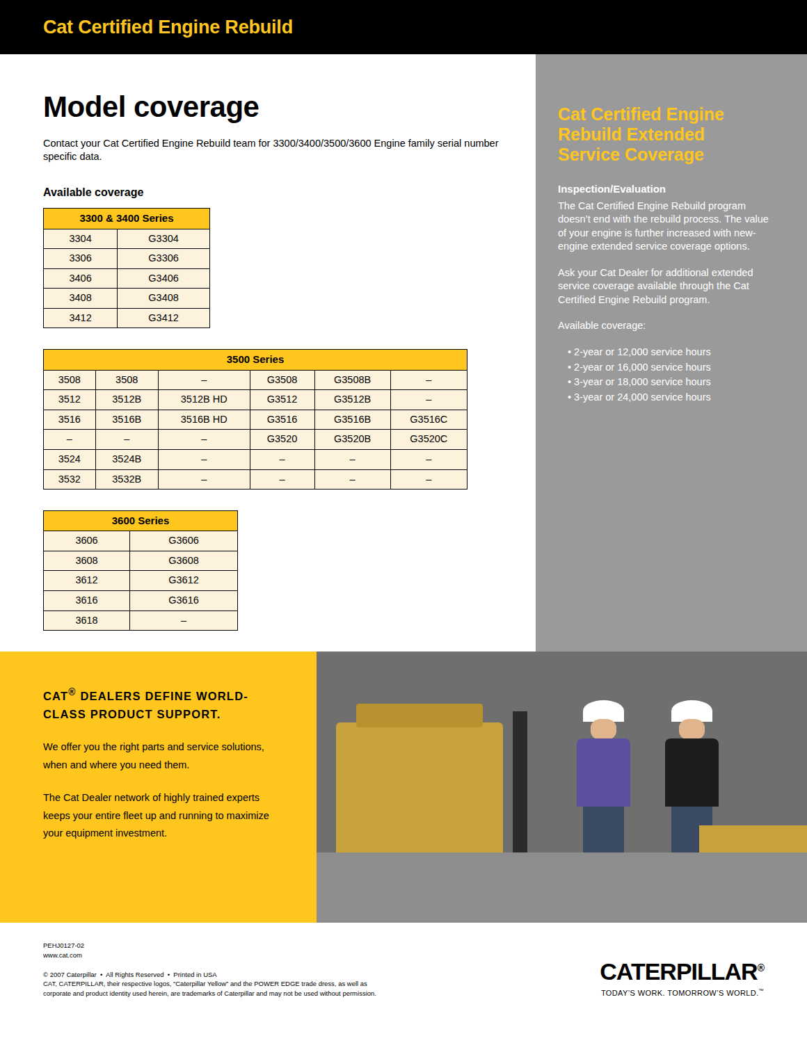Cat Certified Engine Rebuild
Model coverage
Contact your Cat Certified Engine Rebuild team for 3300/3400/3500/3600 Engine family serial number specific data.
Available coverage
| 3300 & 3400 Series |
| --- |
| 3304 | G3304 |
| 3306 | G3306 |
| 3406 | G3406 |
| 3408 | G3408 |
| 3412 | G3412 |
| 3500 Series |
| --- |
| 3508 | 3508 | – | G3508 | G3508B | – |
| 3512 | 3512B | 3512B HD | G3512 | G3512B | – |
| 3516 | 3516B | 3516B HD | G3516 | G3516B | G3516C |
| – | – | – | G3520 | G3520B | G3520C |
| 3524 | 3524B | – | – | – | – |
| 3532 | 3532B | – | – | – | – |
| 3600 Series |
| --- |
| 3606 | G3606 |
| 3608 | G3608 |
| 3612 | G3612 |
| 3616 | G3616 |
| 3618 | – |
Cat Certified Engine
Rebuild Extended
Service Coverage
Inspection/Evaluation
The Cat Certified Engine Rebuild program doesn’t end with the rebuild process. The value of your engine is further increased with new-engine extended service coverage options.
Ask your Cat Dealer for additional extended service coverage available through the Cat Certified Engine Rebuild program.
Available coverage:
2-year or 12,000 service hours
2-year or 16,000 service hours
3-year or 18,000 service hours
3-year or 24,000 service hours
CAT® DEALERS DEFINE WORLD-CLASS PRODUCT SUPPORT.
We offer you the right parts and service solutions, when and where you need them.
The Cat Dealer network of highly trained experts keeps your entire fleet up and running to maximize your equipment investment.
PEHJ0127-02
www.cat.com
© 2007 Caterpillar • All Rights Reserved • Printed in USA
CAT, CATERPILLAR, their respective logos, “Caterpillar Yellow” and the POWER EDGE trade dress, as well as
corporate and product identity used herein, are trademarks of Caterpillar and may not be used without permission.
CATERPILLAR®
TODAY’S WORK. TOMORROW’S WORLD.™